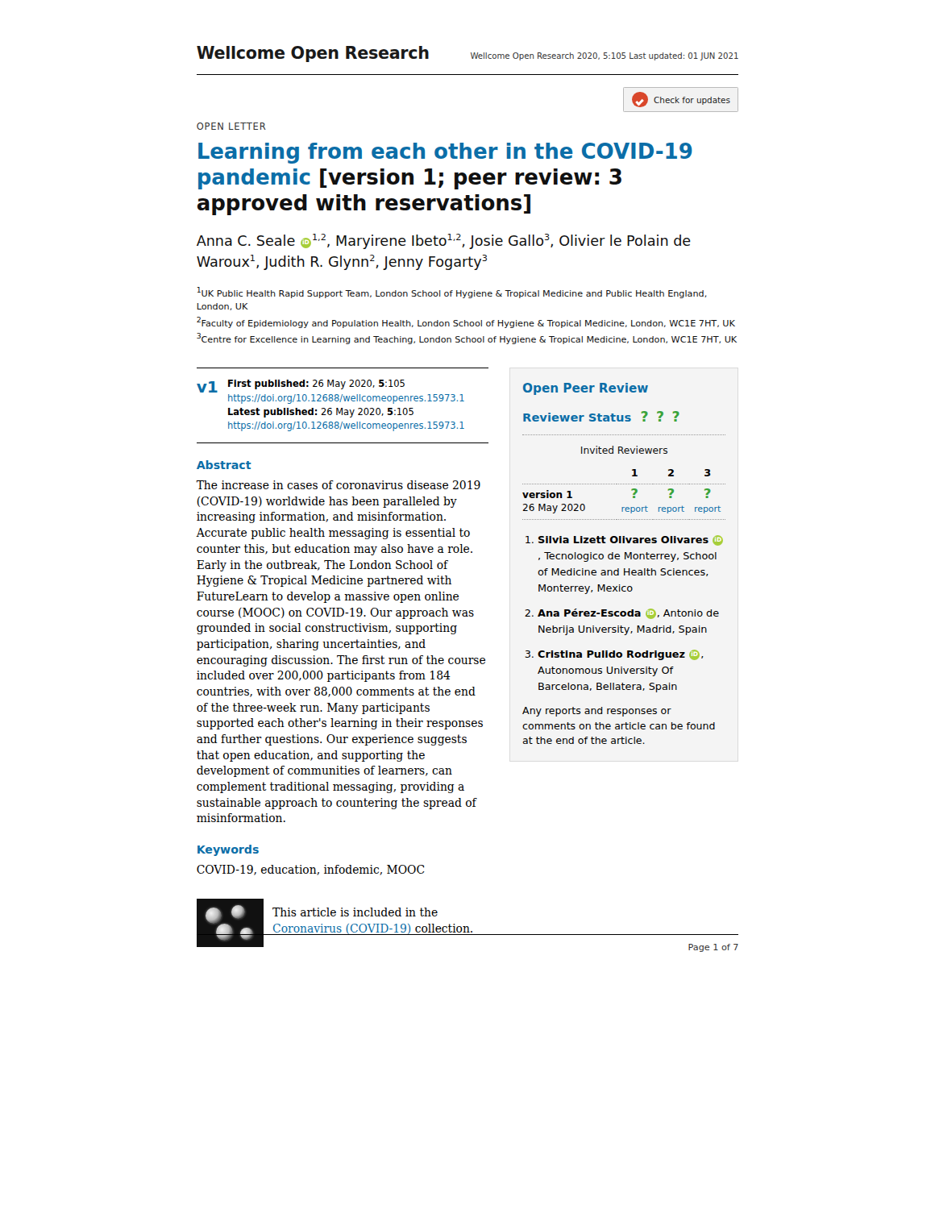Wellcome Open Research
Wellcome Open Research 2020, 5:105 Last updated: 01 JUN 2021
Check for updates
OPEN LETTER
Learning from each other in the COVID-19 pandemic [version 1; peer review: 3 approved with reservations]
Anna C. Seale iD1,2, Maryirene Ibeto1,2, Josie Gallo3, Olivier le Polain de Waroux1, Judith R. Glynn2, Jenny Fogarty3
1UK Public Health Rapid Support Team, London School of Hygiene & Tropical Medicine and Public Health England, London, UK
2Faculty of Epidemiology and Population Health, London School of Hygiene & Tropical Medicine, London, WC1E 7HT, UK
3Centre for Excellence in Learning and Teaching, London School of Hygiene & Tropical Medicine, London, WC1E 7HT, UK
v1
First published: 26 May 2020, 5:105
https://doi.org/10.12688/wellcomeopenres.15973.1
Latest published: 26 May 2020, 5:105
https://doi.org/10.12688/wellcomeopenres.15973.1
Abstract
The increase in cases of coronavirus disease 2019 (COVID-19) worldwide has been paralleled by increasing information, and misinformation. Accurate public health messaging is essential to counter this, but education may also have a role. Early in the outbreak, The London School of Hygiene & Tropical Medicine partnered with FutureLearn to develop a massive open online course (MOOC) on COVID-19. Our approach was grounded in social constructivism, supporting participation, sharing uncertainties, and encouraging discussion. The first run of the course included over 200,000 participants from 184 countries, with over 88,000 comments at the end of the three-week run. Many participants supported each other's learning in their responses and further questions. Our experience suggests that open education, and supporting the development of communities of learners, can complement traditional messaging, providing a sustainable approach to countering the spread of misinformation.
Keywords
COVID-19, education, infodemic, MOOC
This article is included in the Coronavirus (COVID-19) collection.
Open Peer Review
Reviewer Status
? ? ?
Invited Reviewers
| | 1 | 2 | 3 |
| version 1 26 May 2020 | ? report | ? report | ? report |
Silvia Lizett Olivares Olivares iD, Tecnologico de Monterrey, School of Medicine and Health Sciences, Monterrey, Mexico
Ana Pérez-Escoda iD, Antonio de Nebrija University, Madrid, Spain
Cristina Pulido Rodriguez iD, Autonomous University Of Barcelona, Bellatera, Spain
Any reports and responses or comments on the article can be found at the end of the article.
Page 1 of 7